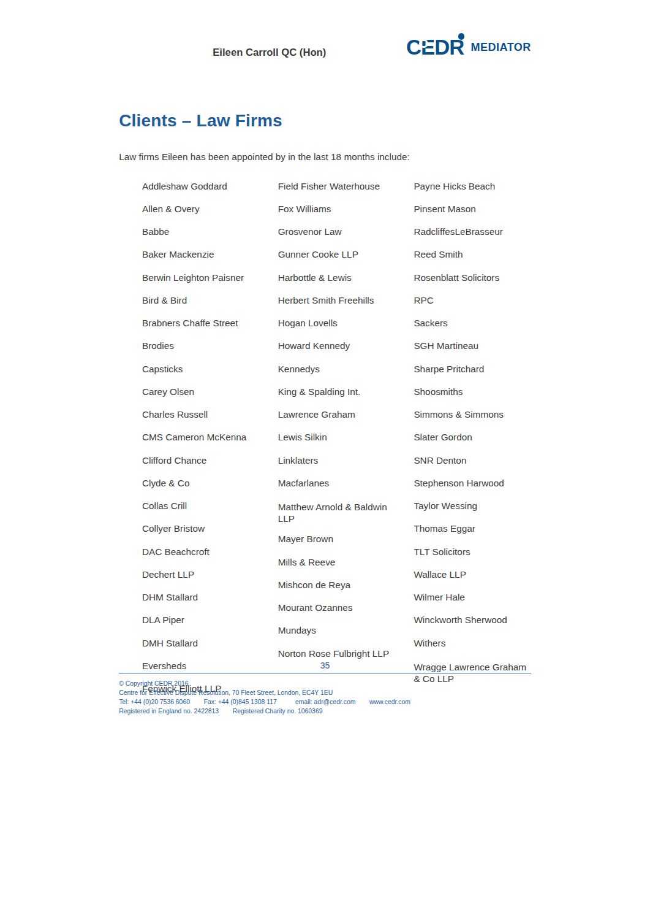CEDR MEDIATOR
Eileen Carroll QC (Hon)
Clients – Law Firms
Law firms Eileen has been appointed by in the last 18 months include:
Addleshaw Goddard
Allen & Overy
Babbe
Baker Mackenzie
Berwin Leighton Paisner
Bird & Bird
Brabners Chaffe Street
Brodies
Capsticks
Carey Olsen
Charles Russell
CMS Cameron McKenna
Clifford Chance
Clyde & Co
Collas Crill
Collyer Bristow
DAC Beachcroft
Dechert LLP
DHM Stallard
DLA Piper
DMH Stallard
Eversheds
Fenwick Elliott LLP
Field Fisher Waterhouse
Fox Williams
Grosvenor Law
Gunner Cooke LLP
Harbottle & Lewis
Herbert Smith Freehills
Hogan Lovells
Howard Kennedy
Kennedys
King & Spalding Int.
Lawrence Graham
Lewis Silkin
Linklaters
Macfarlanes
Matthew Arnold & Baldwin LLP
Mayer Brown
Mills & Reeve
Mishcon de Reya
Mourant Ozannes
Mundays
Norton Rose Fulbright LLP
Payne Hicks Beach
Pinsent Mason
RadcliffesLeBrasseur
Reed Smith
Rosenblatt Solicitors
RPC
Sackers
SGH Martineau
Sharpe Pritchard
Shoosmiths
Simmons & Simmons
Slater Gordon
SNR Denton
Stephenson Harwood
Taylor Wessing
Thomas Eggar
TLT Solicitors
Wallace LLP
Wilmer Hale
Winckworth Sherwood
Withers
Wragge Lawrence Graham & Co LLP
35
© Copyright CEDR 2016
Centre for Effective Dispute Resolution, 70 Fleet Street, London, EC4Y 1EU
Tel: +44 (0)20 7536 6060 Fax: +44 (0)845 1308 117 email: adr@cedr.com www.cedr.com
Registered in England no. 2422813 Registered Charity no. 1060369